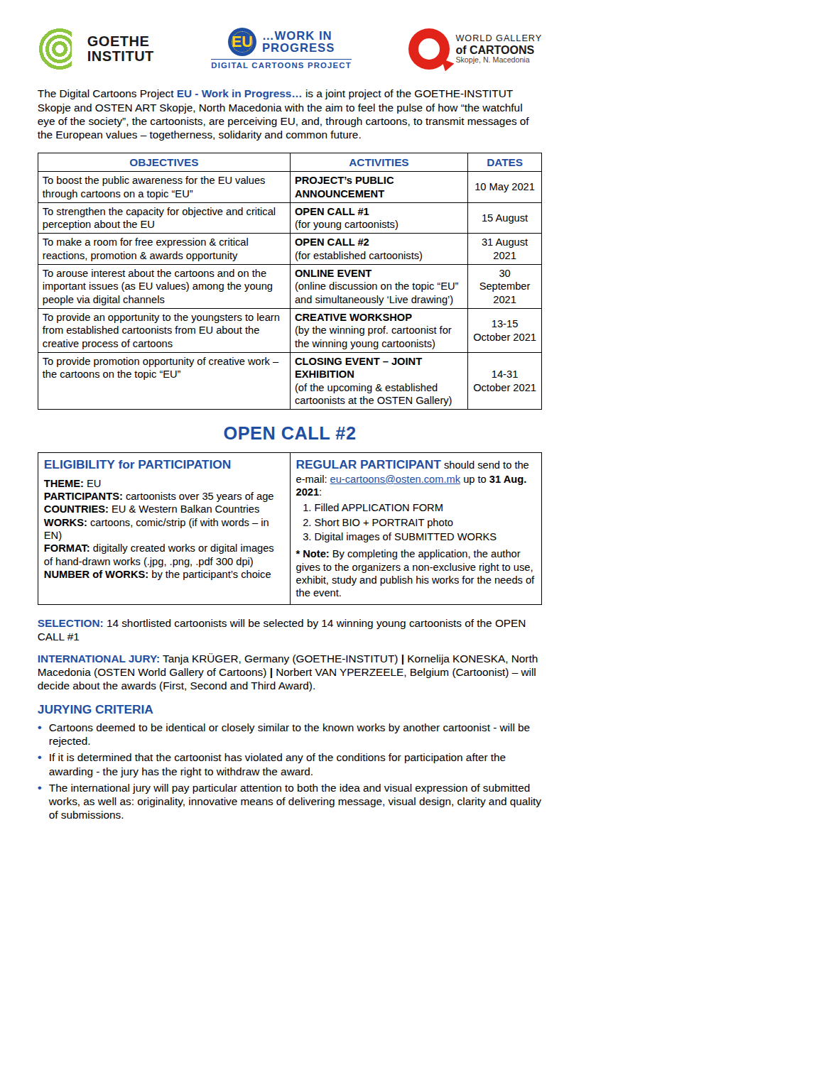GOETHEINSTITUT
EU
…WORK IN
PROGRESS
DIGITAL CARTOONS PROJECT
WORLD GALLERY
of CARTOONS
Skopje, N. Macedonia
The Digital Cartoons Project EU - Work in Progress… is a joint project of the GOETHE-INSTITUT Skopje and OSTEN ART Skopje, North Macedonia with the aim to feel the pulse of how “the watchful eye of the society”, the cartoonists, are perceiving EU, and, through cartoons, to transmit messages of the European values – togetherness, solidarity and common future.
| OBJECTIVES | ACTIVITIES | DATES |
| --- | --- | --- |
| To boost the public awareness for the EU values through cartoons on a topic “EU” | PROJECT’s PUBLIC ANNOUNCEMENT | 10 May 2021 |
| To strengthen the capacity for objective and critical perception about the EU | OPEN CALL #1 (for young cartoonists) | 15 August |
| To make a room for free expression & critical reactions, promotion & awards opportunity | OPEN CALL #2 (for established cartoonists) | 31 August 2021 |
| To arouse interest about the cartoons and on the important issues (as EU values) among the young people via digital channels | ONLINE EVENT (online discussion on the topic “EU” and simultaneously ‘Live drawing’) | 30 September 2021 |
| To provide an opportunity to the youngsters to learn from established cartoonists from EU about the creative process of cartoons | CREATIVE WORKSHOP (by the winning prof. cartoonist for the winning young cartoonists) | 13-15 October 2021 |
| To provide promotion opportunity of creative work – the cartoons on the topic “EU” | CLOSING EVENT – JOINT EXHIBITION (of the upcoming & established cartoonists at the OSTEN Gallery) | 14-31 October 2021 |
OPEN CALL #2
| ELIGIBILITY for PARTICIPATION THEME: EU PARTICIPANTS: cartoonists over 35 years of age COUNTRIES: EU & Western Balkan Countries WORKS: cartoons, comic/strip (if with words – in EN) FORMAT: digitally created works or digital images of hand-drawn works (.jpg, .png, .pdf 300 dpi) NUMBER of WORKS: by the participant’s choice | REGULAR PARTICIPANT should send to the e-mail: eu-cartoons@osten.com.mk up to 31 Aug. 2021 : Filled APPLICATION FORM Short BIO + PORTRAIT photo Digital images of SUBMITTED WORKS * Note: By completing the application, the author gives to the organizers a non-exclusive right to use, exhibit, study and publish his works for the needs of the event. |
SELECTION: 14 shortlisted cartoonists will be selected by 14 winning young cartoonists of the OPEN CALL #1
INTERNATIONAL JURY: Tanja KRÜGER, Germany (GOETHE-INSTITUT) | Kornelija KONESKA, North Macedonia (OSTEN World Gallery of Cartoons) | Norbert VAN YPERZEELE, Belgium (Cartoonist) – will decide about the awards (First, Second and Third Award).
JURYING CRITERIA
Cartoons deemed to be identical or closely similar to the known works by another cartoonist - will be rejected.
If it is determined that the cartoonist has violated any of the conditions for participation after the awarding - the jury has the right to withdraw the award.
The international jury will pay particular attention to both the idea and visual expression of submitted works, as well as: originality, innovative means of delivering message, visual design, clarity and quality of submissions.